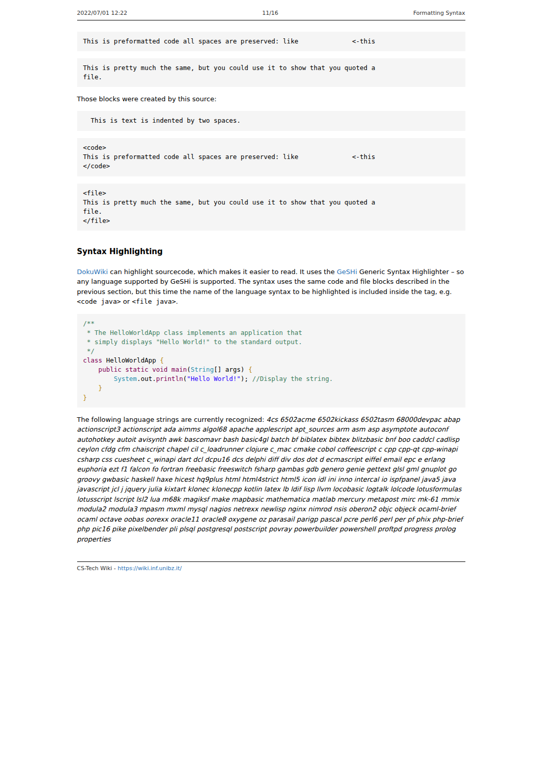2022/07/01 12:22
11/16
Formatting Syntax
This is preformatted code all spaces are preserved: like              <-this
This is pretty much the same, but you could use it to show that you quoted a
file.
Those blocks were created by this source:
This is text is indented by two spaces.
<code>
This is preformatted code all spaces are preserved: like              <-this
</code>
<file>
This is pretty much the same, but you could use it to show that you quoted a
file.
</file>
Syntax Highlighting
DokuWiki can highlight sourcecode, which makes it easier to read. It uses the GeSHi Generic Syntax Highlighter – so any language supported by GeSHi is supported. The syntax uses the same code and file blocks described in the previous section, but this time the name of the language syntax to be highlighted is included inside the tag, e.g. <code java> or <file java>.
/**
 * The HelloWorldApp class implements an application that
 * simply displays "Hello World!" to the standard output.
 */
class HelloWorldApp {
    public static void main(String[] args) {
        System.out.println("Hello World!"); //Display the string.
    }
}
The following language strings are currently recognized: 4cs 6502acme 6502kickass 6502tasm 68000devpac abap actionscript3 actionscript ada aimms algol68 apache applescript apt_sources arm asm asp asymptote autoconf autohotkey autoit avisynth awk bascomavr bash basic4gl batch bf biblatex bibtex blitzbasic bnf boo caddcl cadlisp ceylon cfdg cfm chaiscript chapel cil c_loadrunner clojure c_mac cmake cobol coffeescript c cpp cpp-qt cpp-winapi csharp css cuesheet c_winapi dart dcl dcpu16 dcs delphi diff div dos dot d ecmascript eiffel email epc e erlang euphoria ezt f1 falcon fo fortran freebasic freeswitch fsharp gambas gdb genero genie gettext glsl gml gnuplot go groovy gwbasic haskell haxe hicest hq9plus html html4strict html5 icon idl ini inno intercal io ispfpanel java5 java javascript jcl j jquery julia kixtart klonec klonecpp kotlin latex lb ldif lisp llvm locobasic logtalk lolcode lotusformulas lotusscript lscript lsl2 lua m68k magiksf make mapbasic mathematica matlab mercury metapost mirc mk-61 mmix modula2 modula3 mpasm mxml mysql nagios netrexx newlisp nginx nimrod nsis oberon2 objc objeck ocaml-brief ocaml octave oobas oorexx oracle11 oracle8 oxygene oz parasail parigp pascal pcre perl6 perl per pf phix php-brief php pic16 pike pixelbender pli plsql postgresql postscript povray powerbuilder powershell proftpd progress prolog properties
CS-Tech Wiki - https://wiki.inf.unibz.it/